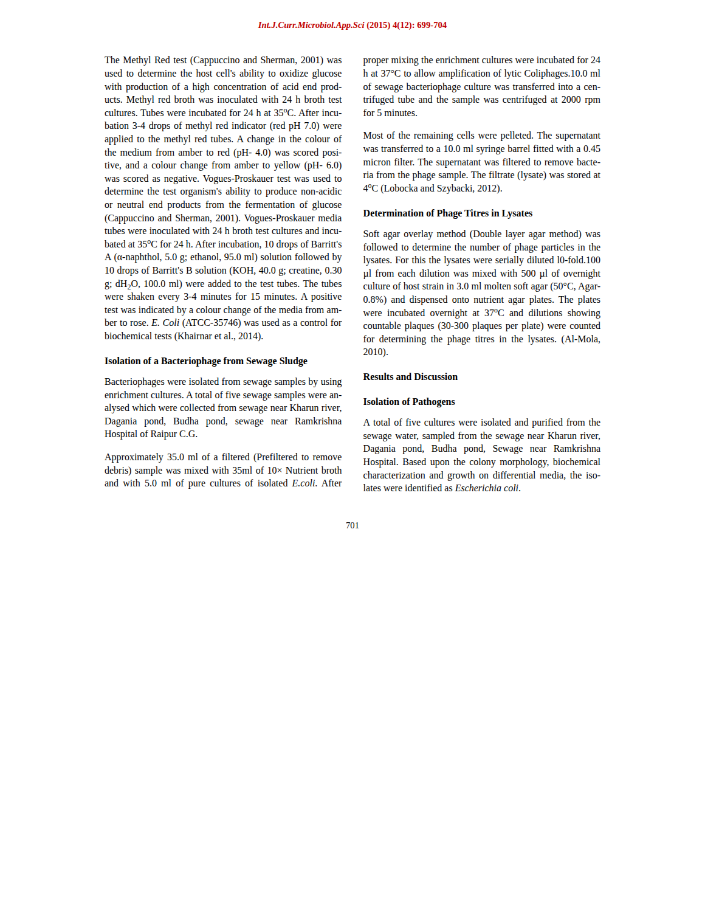Int.J.Curr.Microbiol.App.Sci (2015) 4(12): 699-704
The Methyl Red test (Cappuccino and Sherman, 2001) was used to determine the host cell's ability to oxidize glucose with production of a high concentration of acid end products. Methyl red broth was inoculated with 24 h broth test cultures. Tubes were incubated for 24 h at 35oC. After incubation 3-4 drops of methyl red indicator (red pH 7.0) were applied to the methyl red tubes. A change in the colour of the medium from amber to red (pH- 4.0) was scored positive, and a colour change from amber to yellow (pH- 6.0) was scored as negative. Vogues-Proskauer test was used to determine the test organism's ability to produce non-acidic or neutral end products from the fermentation of glucose (Cappuccino and Sherman, 2001). Vogues-Proskauer media tubes were inoculated with 24 h broth test cultures and incubated at 35oC for 24 h. After incubation, 10 drops of Barritt's A (α-naphthol, 5.0 g; ethanol, 95.0 ml) solution followed by 10 drops of Barritt's B solution (KOH, 40.0 g; creatine, 0.30 g; dH2O, 100.0 ml) were added to the test tubes. The tubes were shaken every 3-4 minutes for 15 minutes. A positive test was indicated by a colour change of the media from amber to rose. E. Coli (ATCC-35746) was used as a control for biochemical tests (Khairnar et al., 2014).
Isolation of a Bacteriophage from Sewage Sludge
Bacteriophages were isolated from sewage samples by using enrichment cultures. A total of five sewage samples were analysed which were collected from sewage near Kharun river, Dagania pond, Budha pond, sewage near Ramkrishna Hospital of Raipur C.G.
Approximately 35.0 ml of a filtered (Prefiltered to remove debris) sample was mixed with 35ml of 10× Nutrient broth and with 5.0 ml of pure cultures of isolated E.coli. After proper mixing the enrichment cultures were incubated for 24 h at 37°C to allow amplification of lytic Coliphages.10.0 ml of sewage bacteriophage culture was transferred into a centrifuged tube and the sample was centrifuged at 2000 rpm for 5 minutes.
Most of the remaining cells were pelleted. The supernatant was transferred to a 10.0 ml syringe barrel fitted with a 0.45 micron filter. The supernatant was filtered to remove bacteria from the phage sample. The filtrate (lysate) was stored at 4oC (Lobocka and Szybacki, 2012).
Determination of Phage Titres in Lysates
Soft agar overlay method (Double layer agar method) was followed to determine the number of phage particles in the lysates. For this the lysates were serially diluted l0-fold.100 µl from each dilution was mixed with 500 µl of overnight culture of host strain in 3.0 ml molten soft agar (50°C, Agar- 0.8%) and dispensed onto nutrient agar plates. The plates were incubated overnight at 37oC and dilutions showing countable plaques (30-300 plaques per plate) were counted for determining the phage titres in the lysates. (Al-Mola, 2010).
Results and Discussion
Isolation of Pathogens
A total of five cultures were isolated and purified from the sewage water, sampled from the sewage near Kharun river, Dagania pond, Budha pond, Sewage near Ramkrishna Hospital. Based upon the colony morphology, biochemical characterization and growth on differential media, the isolates were identified as Escherichia coli.
701